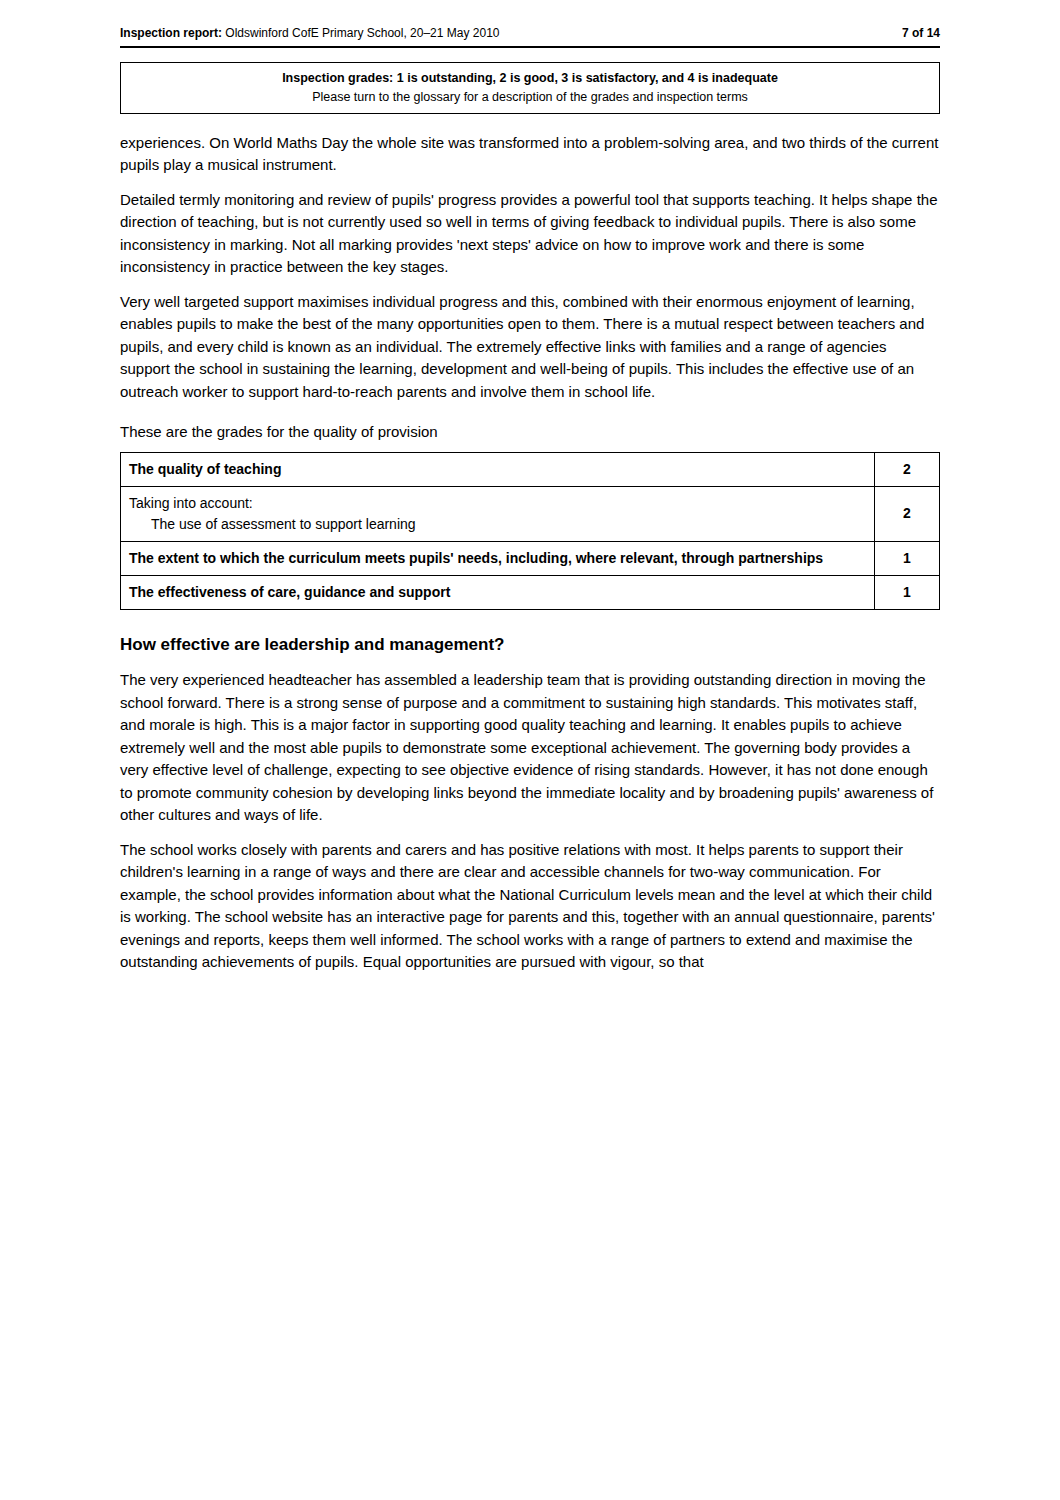Inspection report: Oldswinford CofE Primary School, 20–21 May 2010
7 of 14
Inspection grades: 1 is outstanding, 2 is good, 3 is satisfactory, and 4 is inadequate
Please turn to the glossary for a description of the grades and inspection terms
experiences. On World Maths Day the whole site was transformed into a problem-solving area, and two thirds of the current pupils play a musical instrument.
Detailed termly monitoring and review of pupils' progress provides a powerful tool that supports teaching. It helps shape the direction of teaching, but is not currently used so well in terms of giving feedback to individual pupils. There is also some inconsistency in marking. Not all marking provides 'next steps' advice on how to improve work and there is some inconsistency in practice between the key stages.
Very well targeted support maximises individual progress and this, combined with their enormous enjoyment of learning, enables pupils to make the best of the many opportunities open to them. There is a mutual respect between teachers and pupils, and every child is known as an individual. The extremely effective links with families and a range of agencies support the school in sustaining the learning, development and well-being of pupils. This includes the effective use of an outreach worker to support hard-to-reach parents and involve them in school life.
These are the grades for the quality of provision
| The quality of teaching | 2 |
| Taking into account: The use of assessment to support learning | 2 |
| The extent to which the curriculum meets pupils' needs, including, where relevant, through partnerships | 1 |
| The effectiveness of care, guidance and support | 1 |
How effective are leadership and management?
The very experienced headteacher has assembled a leadership team that is providing outstanding direction in moving the school forward. There is a strong sense of purpose and a commitment to sustaining high standards. This motivates staff, and morale is high. This is a major factor in supporting good quality teaching and learning. It enables pupils to achieve extremely well and the most able pupils to demonstrate some exceptional achievement. The governing body provides a very effective level of challenge, expecting to see objective evidence of rising standards. However, it has not done enough to promote community cohesion by developing links beyond the immediate locality and by broadening pupils' awareness of other cultures and ways of life.
The school works closely with parents and carers and has positive relations with most. It helps parents to support their children's learning in a range of ways and there are clear and accessible channels for two-way communication. For example, the school provides information about what the National Curriculum levels mean and the level at which their child is working. The school website has an interactive page for parents and this, together with an annual questionnaire, parents' evenings and reports, keeps them well informed. The school works with a range of partners to extend and maximise the outstanding achievements of pupils. Equal opportunities are pursued with vigour, so that